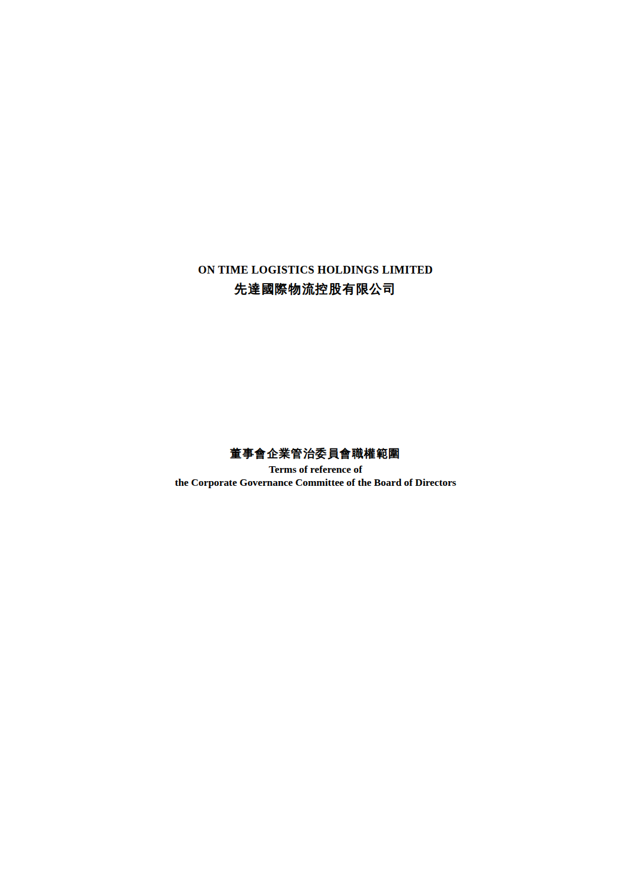ON TIME LOGISTICS HOLDINGS LIMITED
先達國際物流控股有限公司
董事會企業管治委員會職權範圍
Terms of reference of
the Corporate Governance Committee of the Board of Directors